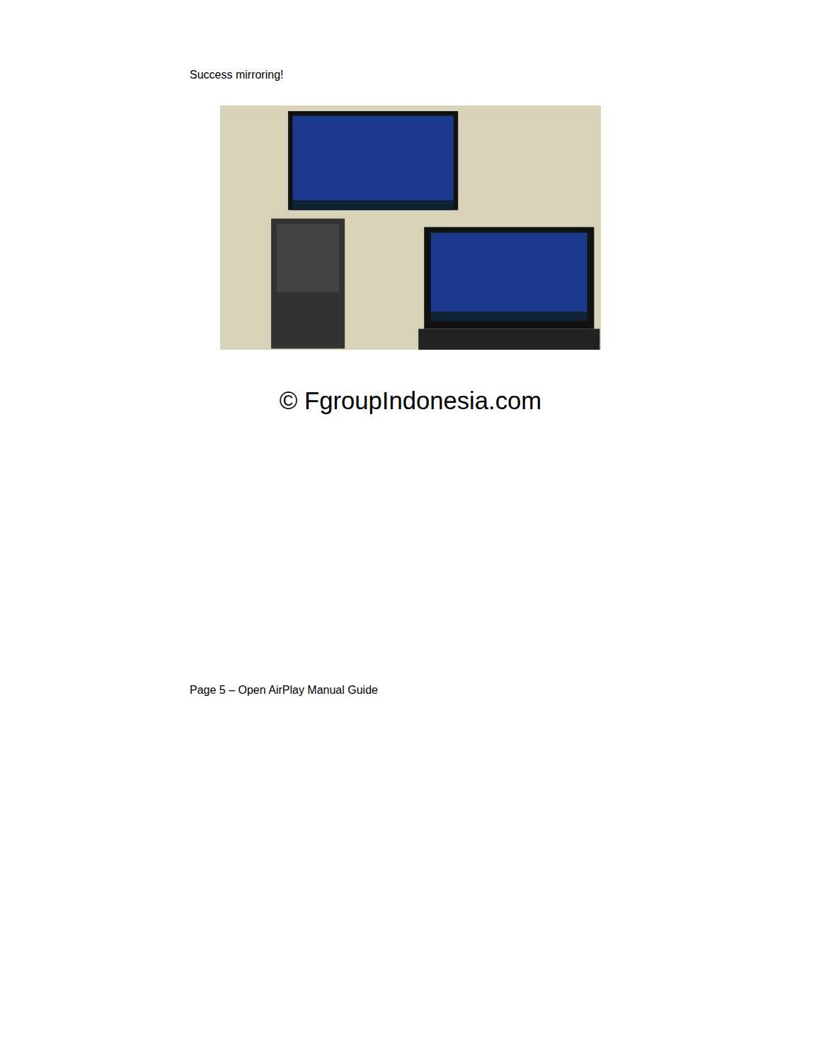Success mirroring!
© FgroupIndonesia.com
Page 5 – Open AirPlay Manual Guide